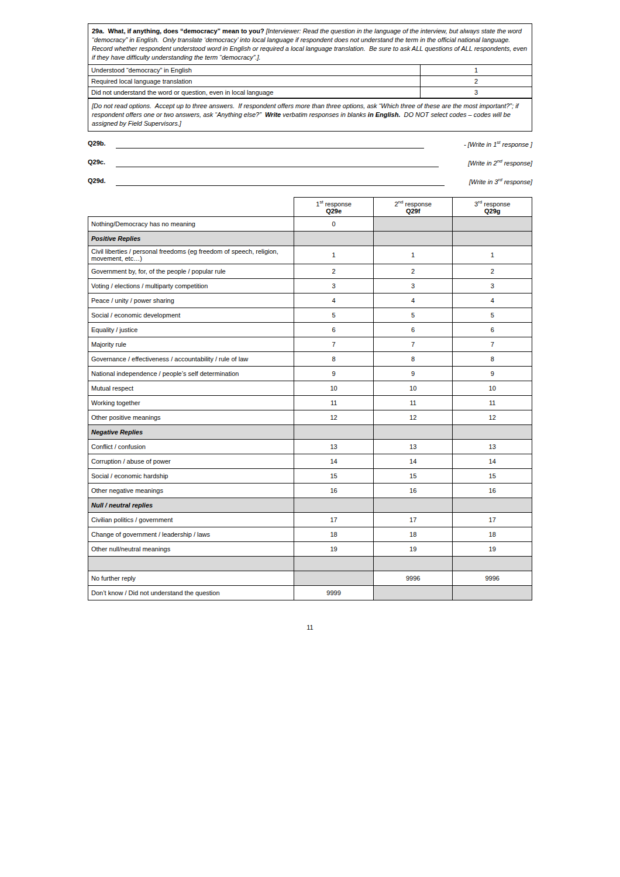29a. What, if anything, does “democracy” mean to you? [Interviewer: Read the question in the language of the interview, but always state the word “democracy” in English. Only translate ‘democracy’ into local language if respondent does not understand the term in the official national language. Record whether respondent understood word in English or required a local language translation. Be sure to ask ALL questions of ALL respondents, even if they have difficulty understanding the term “democracy”.].
| Understood “democracy” in English | 1 |
| Required local language translation | 2 |
| Did not understand the word or question, even in local language | 3 |
[Do not read options. Accept up to three answers. If respondent offers more than three options, ask “Which three of these are the most important?”; if respondent offers one or two answers, ask “Anything else?” Write verbatim responses in blanks in English. DO NOT select codes – codes will be assigned by Field Supervisors.]
Q29b. - [Write in 1st response ]
Q29c. [Write in 2nd response]
Q29d. [Write in 3rd response]
| | 1 st response Q29e | 2 nd response Q29f | 3 rd response Q29g |
| Nothing/Democracy has no meaning | 0 | | |
| Positive Replies | | | |
| Civil liberties / personal freedoms (eg freedom of speech, religion, movement, etc…) | 1 | 1 | 1 |
| Government by, for, of the people / popular rule | 2 | 2 | 2 |
| Voting / elections / multiparty competition | 3 | 3 | 3 |
| Peace / unity / power sharing | 4 | 4 | 4 |
| Social / economic development | 5 | 5 | 5 |
| Equality / justice | 6 | 6 | 6 |
| Majority rule | 7 | 7 | 7 |
| Governance / effectiveness / accountability / rule of law | 8 | 8 | 8 |
| National independence / people’s self determination | 9 | 9 | 9 |
| Mutual respect | 10 | 10 | 10 |
| Working together | 11 | 11 | 11 |
| Other positive meanings | 12 | 12 | 12 |
| Negative Replies | | | |
| Conflict / confusion | 13 | 13 | 13 |
| Corruption / abuse of power | 14 | 14 | 14 |
| Social / economic hardship | 15 | 15 | 15 |
| Other negative meanings | 16 | 16 | 16 |
| Null / neutral replies | | | |
| Civilian politics / government | 17 | 17 | 17 |
| Change of government / leadership / laws | 18 | 18 | 18 |
| Other null/neutral meanings | 19 | 19 | 19 |
| No further reply | | 9996 | 9996 |
| Don’t know / Did not understand the question | 9999 | | |
11